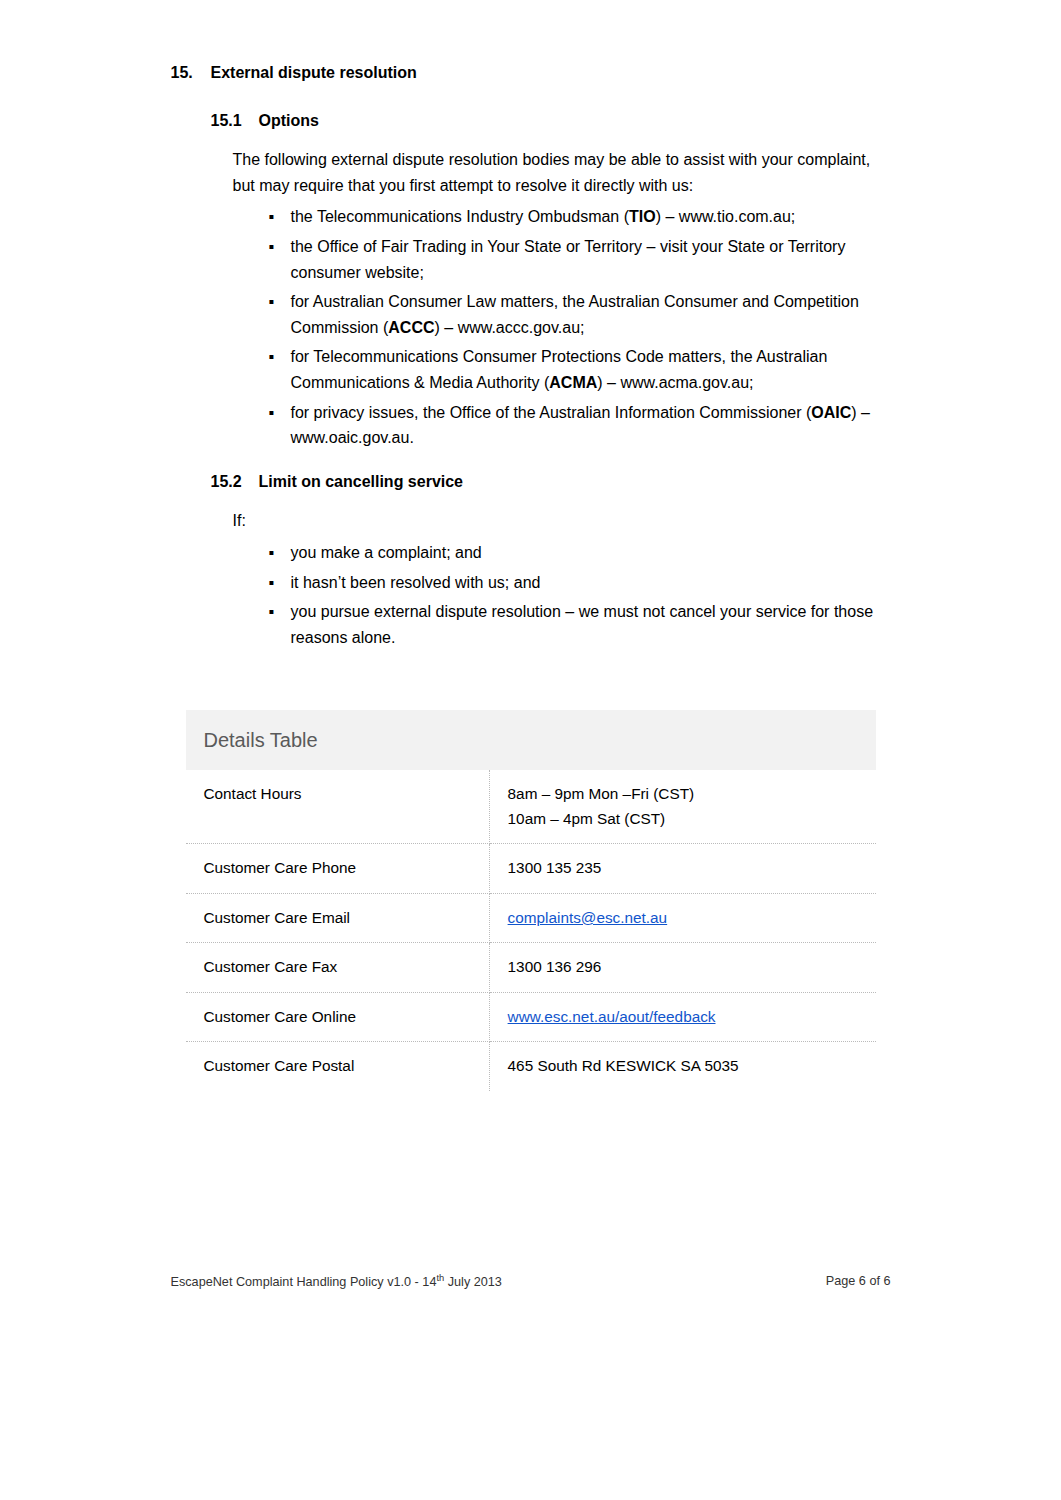15. External dispute resolution
15.1 Options
The following external dispute resolution bodies may be able to assist with your complaint, but may require that you first attempt to resolve it directly with us:
the Telecommunications Industry Ombudsman (TIO) – www.tio.com.au;
the Office of Fair Trading in Your State or Territory – visit your State or Territory consumer website;
for Australian Consumer Law matters, the Australian Consumer and Competition Commission (ACCC) – www.accc.gov.au;
for Telecommunications Consumer Protections Code matters, the Australian Communications & Media Authority (ACMA) – www.acma.gov.au;
for privacy issues, the Office of the Australian Information Commissioner (OAIC) – www.oaic.gov.au.
15.2 Limit on cancelling service
If:
you make a complaint; and
it hasn’t been resolved with us; and
you pursue external dispute resolution – we must not cancel your service for those reasons alone.
Details Table
| Contact Hours | 8am – 9pm Mon –Fri (CST) 10am – 4pm Sat (CST) |
| Customer Care Phone | 1300 135 235 |
| Customer Care Email | complaints@esc.net.au |
| Customer Care Fax | 1300 136 296 |
| Customer Care Online | www.esc.net.au/aout/feedback |
| Customer Care Postal | 465 South Rd KESWICK SA 5035 |
EscapeNet Complaint Handling Policy v1.0 - 14th July 2013 Page 6 of 6